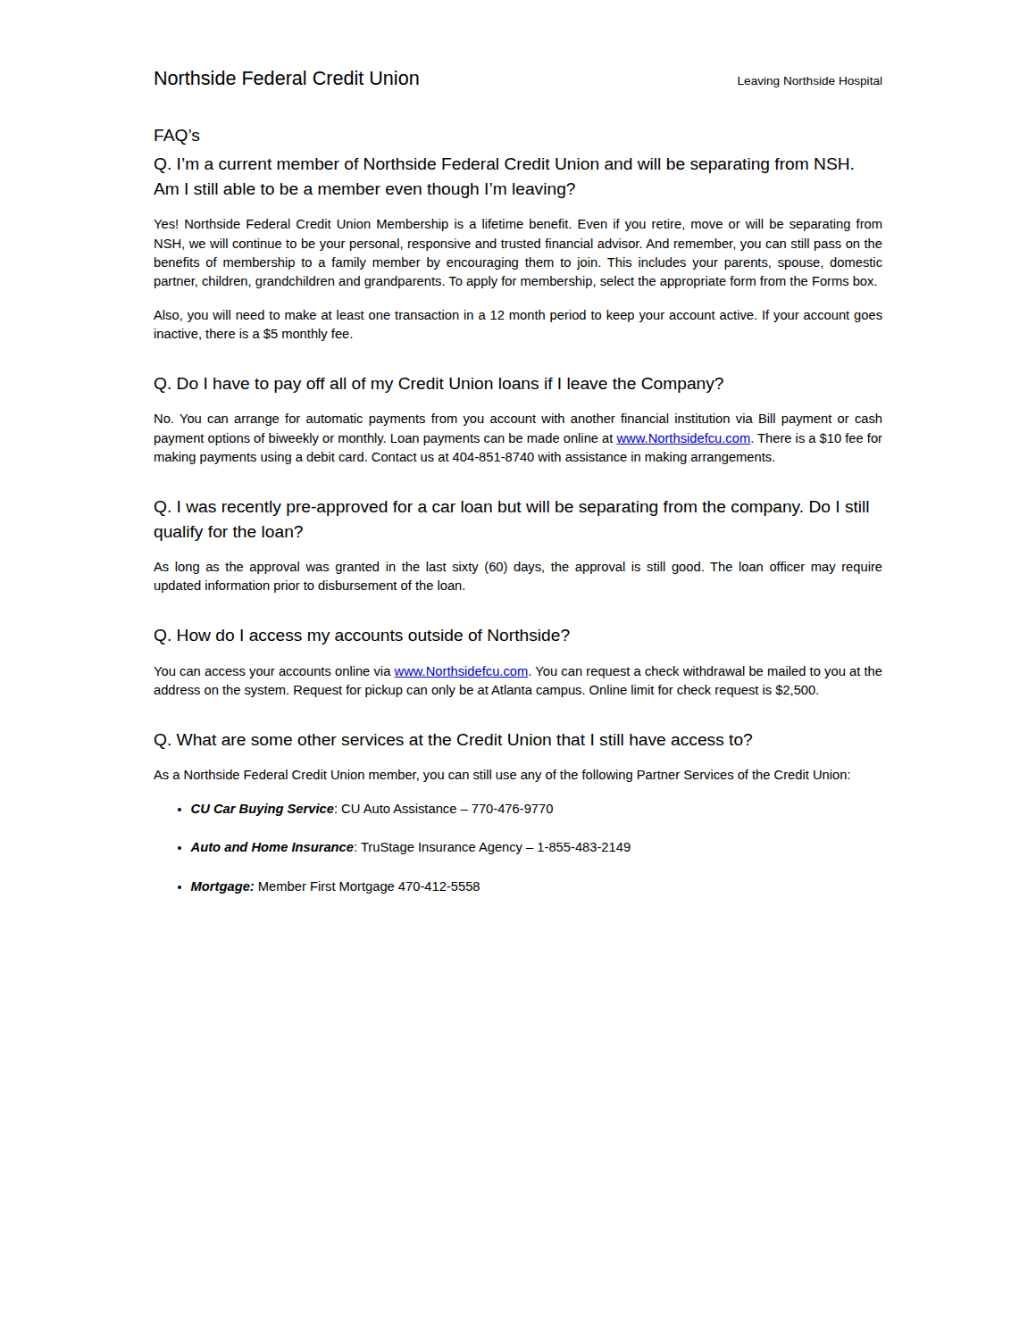Northside Federal Credit Union
Leaving Northside Hospital
FAQ’s
Q. I’m a current member of Northside Federal Credit Union and will be separating from NSH. Am I still able to be a member even though I’m leaving?
Yes! Northside Federal Credit Union Membership is a lifetime benefit. Even if you retire, move or will be separating from NSH, we will continue to be your personal, responsive and trusted financial advisor. And remember, you can still pass on the benefits of membership to a family member by encouraging them to join. This includes your parents, spouse, domestic partner, children, grandchildren and grandparents. To apply for membership, select the appropriate form from the Forms box.
Also, you will need to make at least one transaction in a 12 month period to keep your account active. If your account goes inactive, there is a $5 monthly fee.
Q. Do I have to pay off all of my Credit Union loans if I leave the Company?
No. You can arrange for automatic payments from you account with another financial institution via Bill payment or cash payment options of biweekly or monthly. Loan payments can be made online at www.Northsidefcu.com. There is a $10 fee for making payments using a debit card. Contact us at 404-851-8740 with assistance in making arrangements.
Q. I was recently pre-approved for a car loan but will be separating from the company. Do I still qualify for the loan?
As long as the approval was granted in the last sixty (60) days, the approval is still good. The loan officer may require updated information prior to disbursement of the loan.
Q. How do I access my accounts outside of Northside?
You can access your accounts online via www.Northsidefcu.com. You can request a check withdrawal be mailed to you at the address on the system. Request for pickup can only be at Atlanta campus. Online limit for check request is $2,500.
Q. What are some other services at the Credit Union that I still have access to?
As a Northside Federal Credit Union member, you can still use any of the following Partner Services of the Credit Union:
CU Car Buying Service: CU Auto Assistance – 770-476-9770
Auto and Home Insurance: TruStage Insurance Agency – 1-855-483-2149
Mortgage: Member First Mortgage 470-412-5558